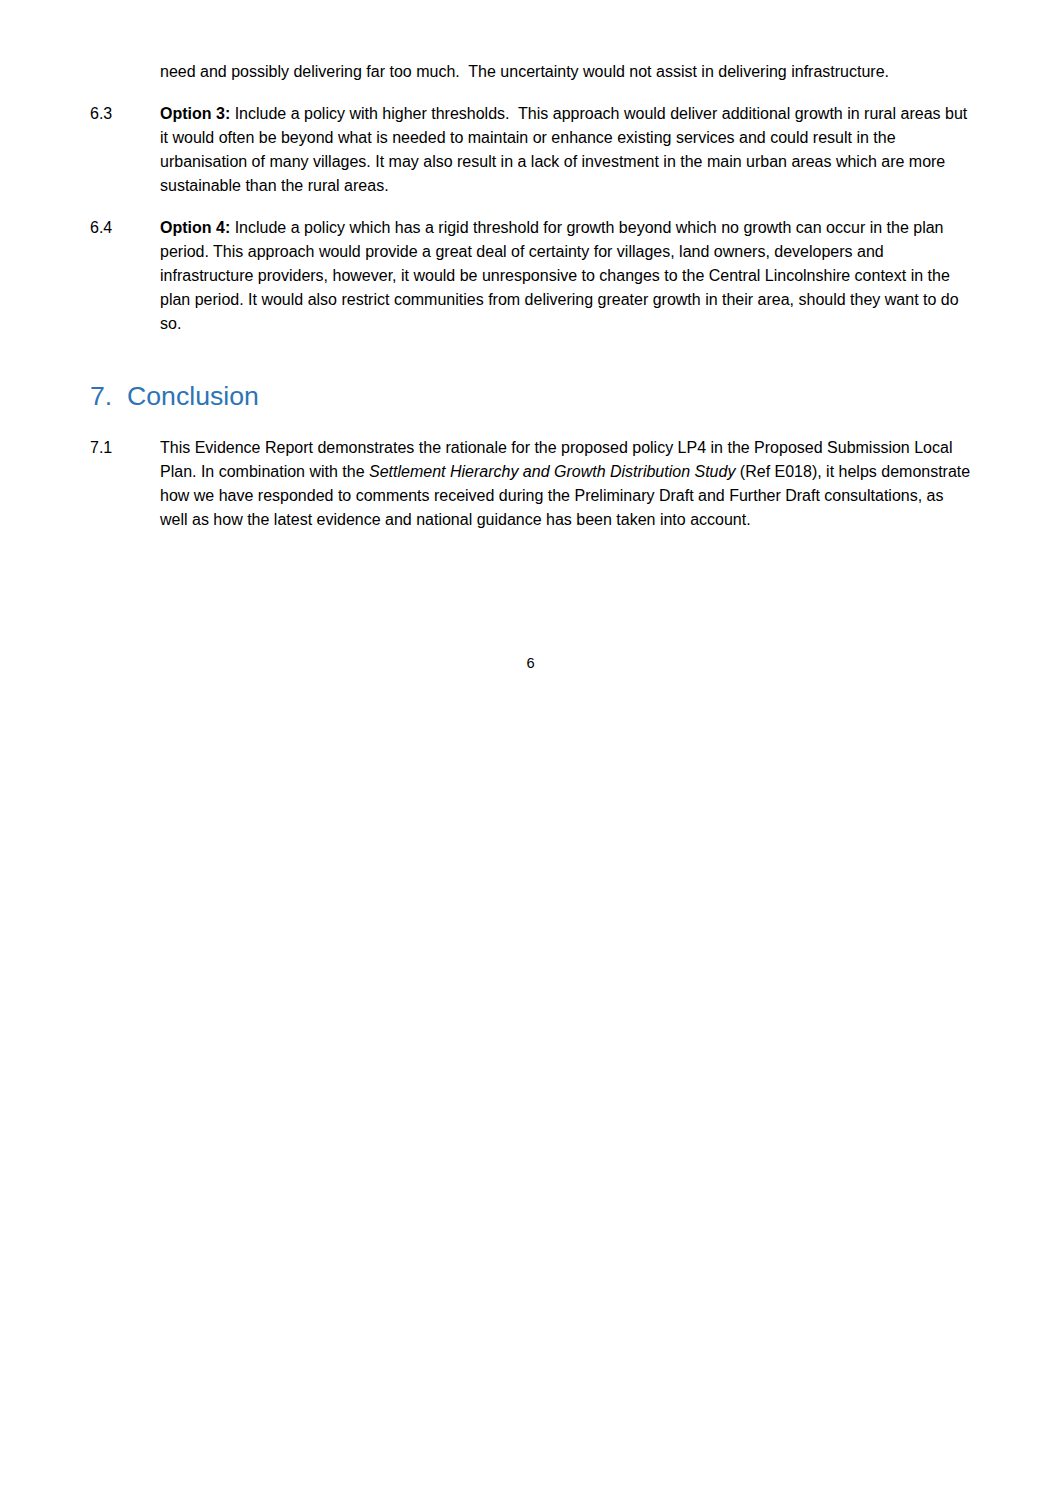need and possibly delivering far too much. The uncertainty would not assist in delivering infrastructure.
6.3
Option 3: Include a policy with higher thresholds. This approach would deliver additional growth in rural areas but it would often be beyond what is needed to maintain or enhance existing services and could result in the urbanisation of many villages. It may also result in a lack of investment in the main urban areas which are more sustainable than the rural areas.
6.4
Option 4: Include a policy which has a rigid threshold for growth beyond which no growth can occur in the plan period. This approach would provide a great deal of certainty for villages, land owners, developers and infrastructure providers, however, it would be unresponsive to changes to the Central Lincolnshire context in the plan period. It would also restrict communities from delivering greater growth in their area, should they want to do so.
7. Conclusion
7.1
This Evidence Report demonstrates the rationale for the proposed policy LP4 in the Proposed Submission Local Plan. In combination with the Settlement Hierarchy and Growth Distribution Study (Ref E018), it helps demonstrate how we have responded to comments received during the Preliminary Draft and Further Draft consultations, as well as how the latest evidence and national guidance has been taken into account.
6